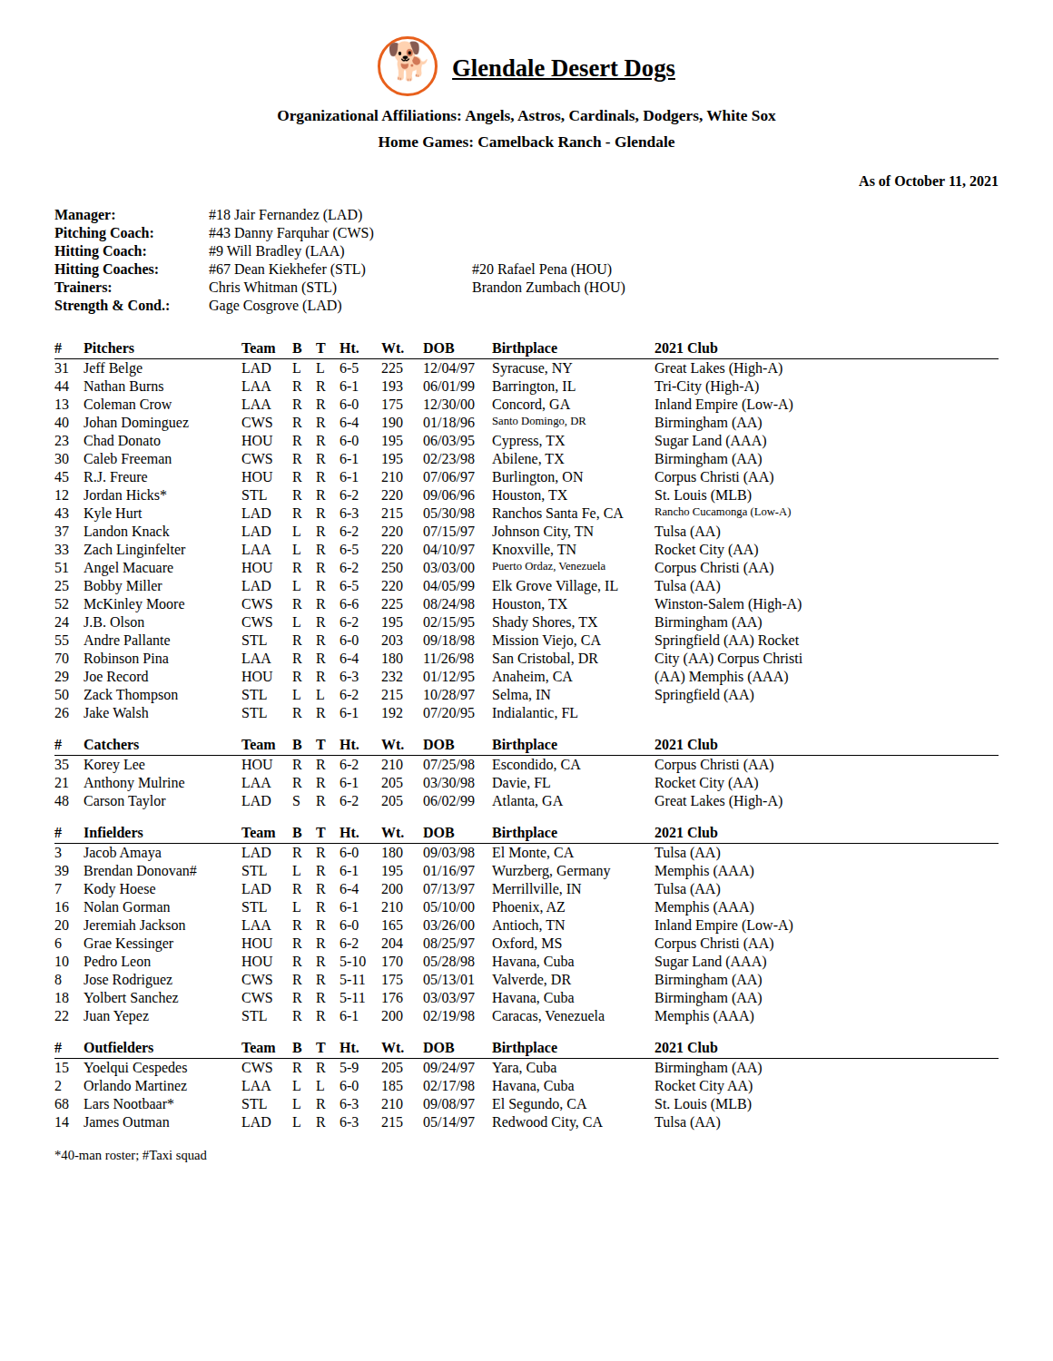🐕
Glendale Desert Dogs
Organizational Affiliations: Angels, Astros, Cardinals, Dodgers, White Sox
Home Games: Camelback Ranch - Glendale
As of October 11, 2021
| Manager: | #18 Jair Fernandez (LAD) | |
| Pitching Coach: | #43 Danny Farquhar (CWS) | |
| Hitting Coach: | #9 Will Bradley (LAA) | |
| Hitting Coaches: | #67 Dean Kiekhefer (STL) | #20 Rafael Pena (HOU) |
| Trainers: | Chris Whitman (STL) | Brandon Zumbach (HOU) |
| Strength & Cond.: | Gage Cosgrove (LAD) | |
| # | Pitchers | Team | B | T | Ht. | Wt. | DOB | Birthplace | 2021 Club |
| --- | --- | --- | --- | --- | --- | --- | --- | --- | --- |
| 31 | Jeff Belge | LAD | L | L | 6-5 | 225 | 12/04/97 | Syracuse, NY | Great Lakes (High-A) |
| 44 | Nathan Burns | LAA | R | R | 6-1 | 193 | 06/01/99 | Barrington, IL | Tri-City (High-A) |
| 13 | Coleman Crow | LAA | R | R | 6-0 | 175 | 12/30/00 | Concord, GA | Inland Empire (Low-A) |
| 40 | Johan Dominguez | CWS | R | R | 6-4 | 190 | 01/18/96 | Santo Domingo, DR | Birmingham (AA) |
| 23 | Chad Donato | HOU | R | R | 6-0 | 195 | 06/03/95 | Cypress, TX | Sugar Land (AAA) |
| 30 | Caleb Freeman | CWS | R | R | 6-1 | 195 | 02/23/98 | Abilene, TX | Birmingham (AA) |
| 45 | R.J. Freure | HOU | R | R | 6-1 | 210 | 07/06/97 | Burlington, ON | Corpus Christi (AA) |
| 12 | Jordan Hicks* | STL | R | R | 6-2 | 220 | 09/06/96 | Houston, TX | St. Louis (MLB) |
| 43 | Kyle Hurt | LAD | R | R | 6-3 | 215 | 05/30/98 | Ranchos Santa Fe, CA | Rancho Cucamonga (Low-A) |
| 37 | Landon Knack | LAD | L | R | 6-2 | 220 | 07/15/97 | Johnson City, TN | Tulsa (AA) |
| 33 | Zach Linginfelter | LAA | L | R | 6-5 | 220 | 04/10/97 | Knoxville, TN | Rocket City (AA) |
| 51 | Angel Macuare | HOU | R | R | 6-2 | 250 | 03/03/00 | Puerto Ordaz, Venezuela | Corpus Christi (AA) |
| 25 | Bobby Miller | LAD | L | R | 6-5 | 220 | 04/05/99 | Elk Grove Village, IL | Tulsa (AA) |
| 52 | McKinley Moore | CWS | R | R | 6-6 | 225 | 08/24/98 | Houston, TX | Winston-Salem (High-A) |
| 24 | J.B. Olson | CWS | L | R | 6-2 | 195 | 02/15/95 | Shady Shores, TX | Birmingham (AA) |
| 55 | Andre Pallante | STL | R | R | 6-0 | 203 | 09/18/98 | Mission Viejo, CA | Springfield (AA) Rocket |
| 70 | Robinson Pina | LAA | R | R | 6-4 | 180 | 11/26/98 | San Cristobal, DR | City (AA) Corpus Christi |
| 29 | Joe Record | HOU | R | R | 6-3 | 232 | 01/12/95 | Anaheim, CA | (AA) Memphis (AAA) |
| 50 | Zack Thompson | STL | L | L | 6-2 | 215 | 10/28/97 | Selma, IN | Springfield (AA) |
| 26 | Jake Walsh | STL | R | R | 6-1 | 192 | 07/20/95 | Indialantic, FL | |
| # | Catchers | Team | B | T | Ht. | Wt. | DOB | Birthplace | 2021 Club |
| --- | --- | --- | --- | --- | --- | --- | --- | --- | --- |
| 35 | Korey Lee | HOU | R | R | 6-2 | 210 | 07/25/98 | Escondido, CA | Corpus Christi (AA) |
| 21 | Anthony Mulrine | LAA | R | R | 6-1 | 205 | 03/30/98 | Davie, FL | Rocket City (AA) |
| 48 | Carson Taylor | LAD | S | R | 6-2 | 205 | 06/02/99 | Atlanta, GA | Great Lakes (High-A) |
| # | Infielders | Team | B | T | Ht. | Wt. | DOB | Birthplace | 2021 Club |
| --- | --- | --- | --- | --- | --- | --- | --- | --- | --- |
| 3 | Jacob Amaya | LAD | R | R | 6-0 | 180 | 09/03/98 | El Monte, CA | Tulsa (AA) |
| 39 | Brendan Donovan# | STL | L | R | 6-1 | 195 | 01/16/97 | Wurzberg, Germany | Memphis (AAA) |
| 7 | Kody Hoese | LAD | R | R | 6-4 | 200 | 07/13/97 | Merrillville, IN | Tulsa (AA) |
| 16 | Nolan Gorman | STL | L | R | 6-1 | 210 | 05/10/00 | Phoenix, AZ | Memphis (AAA) |
| 20 | Jeremiah Jackson | LAA | R | R | 6-0 | 165 | 03/26/00 | Antioch, TN | Inland Empire (Low-A) |
| 6 | Grae Kessinger | HOU | R | R | 6-2 | 204 | 08/25/97 | Oxford, MS | Corpus Christi (AA) |
| 10 | Pedro Leon | HOU | R | R | 5-10 | 170 | 05/28/98 | Havana, Cuba | Sugar Land (AAA) |
| 8 | Jose Rodriguez | CWS | R | R | 5-11 | 175 | 05/13/01 | Valverde, DR | Birmingham (AA) |
| 18 | Yolbert Sanchez | CWS | R | R | 5-11 | 176 | 03/03/97 | Havana, Cuba | Birmingham (AA) |
| 22 | Juan Yepez | STL | R | R | 6-1 | 200 | 02/19/98 | Caracas, Venezuela | Memphis (AAA) |
| # | Outfielders | Team | B | T | Ht. | Wt. | DOB | Birthplace | 2021 Club |
| --- | --- | --- | --- | --- | --- | --- | --- | --- | --- |
| 15 | Yoelqui Cespedes | CWS | R | R | 5-9 | 205 | 09/24/97 | Yara, Cuba | Birmingham (AA) |
| 2 | Orlando Martinez | LAA | L | L | 6-0 | 185 | 02/17/98 | Havana, Cuba | Rocket City AA) |
| 68 | Lars Nootbaar* | STL | L | R | 6-3 | 210 | 09/08/97 | El Segundo, CA | St. Louis (MLB) |
| 14 | James Outman | LAD | L | R | 6-3 | 215 | 05/14/97 | Redwood City, CA | Tulsa (AA) |
*40-man roster; #Taxi squad